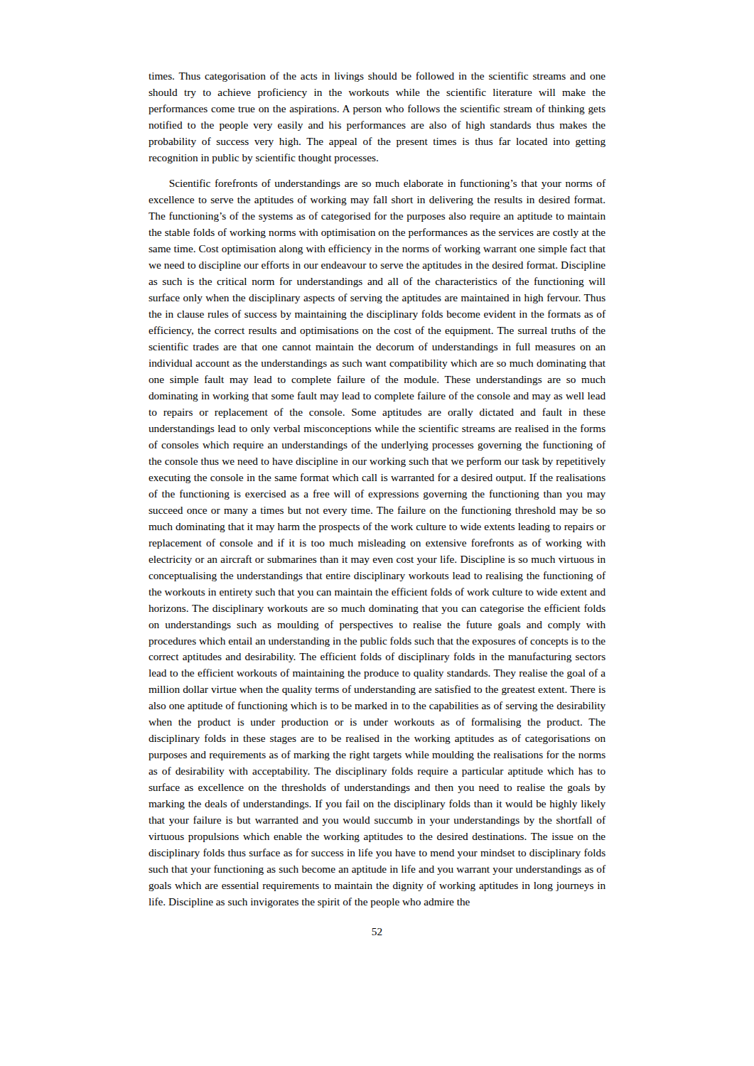times. Thus categorisation of the acts in livings should be followed in the scientific streams and one should try to achieve proficiency in the workouts while the scientific literature will make the performances come true on the aspirations. A person who follows the scientific stream of thinking gets notified to the people very easily and his performances are also of high standards thus makes the probability of success very high. The appeal of the present times is thus far located into getting recognition in public by scientific thought processes.
Scientific forefronts of understandings are so much elaborate in functioning’s that your norms of excellence to serve the aptitudes of working may fall short in delivering the results in desired format. The functioning’s of the systems as of categorised for the purposes also require an aptitude to maintain the stable folds of working norms with optimisation on the performances as the services are costly at the same time. Cost optimisation along with efficiency in the norms of working warrant one simple fact that we need to discipline our efforts in our endeavour to serve the aptitudes in the desired format. Discipline as such is the critical norm for understandings and all of the characteristics of the functioning will surface only when the disciplinary aspects of serving the aptitudes are maintained in high fervour. Thus the in clause rules of success by maintaining the disciplinary folds become evident in the formats as of efficiency, the correct results and optimisations on the cost of the equipment. The surreal truths of the scientific trades are that one cannot maintain the decorum of understandings in full measures on an individual account as the understandings as such want compatibility which are so much dominating that one simple fault may lead to complete failure of the module. These understandings are so much dominating in working that some fault may lead to complete failure of the console and may as well lead to repairs or replacement of the console. Some aptitudes are orally dictated and fault in these understandings lead to only verbal misconceptions while the scientific streams are realised in the forms of consoles which require an understandings of the underlying processes governing the functioning of the console thus we need to have discipline in our working such that we perform our task by repetitively executing the console in the same format which call is warranted for a desired output. If the realisations of the functioning is exercised as a free will of expressions governing the functioning than you may succeed once or many a times but not every time. The failure on the functioning threshold may be so much dominating that it may harm the prospects of the work culture to wide extents leading to repairs or replacement of console and if it is too much misleading on extensive forefronts as of working with electricity or an aircraft or submarines than it may even cost your life. Discipline is so much virtuous in conceptualising the understandings that entire disciplinary workouts lead to realising the functioning of the workouts in entirety such that you can maintain the efficient folds of work culture to wide extent and horizons. The disciplinary workouts are so much dominating that you can categorise the efficient folds on understandings such as moulding of perspectives to realise the future goals and comply with procedures which entail an understanding in the public folds such that the exposures of concepts is to the correct aptitudes and desirability. The efficient folds of disciplinary folds in the manufacturing sectors lead to the efficient workouts of maintaining the produce to quality standards. They realise the goal of a million dollar virtue when the quality terms of understanding are satisfied to the greatest extent. There is also one aptitude of functioning which is to be marked in to the capabilities as of serving the desirability when the product is under production or is under workouts as of formalising the product. The disciplinary folds in these stages are to be realised in the working aptitudes as of categorisations on purposes and requirements as of marking the right targets while moulding the realisations for the norms as of desirability with acceptability. The disciplinary folds require a particular aptitude which has to surface as excellence on the thresholds of understandings and then you need to realise the goals by marking the deals of understandings. If you fail on the disciplinary folds than it would be highly likely that your failure is but warranted and you would succumb in your understandings by the shortfall of virtuous propulsions which enable the working aptitudes to the desired destinations. The issue on the disciplinary folds thus surface as for success in life you have to mend your mindset to disciplinary folds such that your functioning as such become an aptitude in life and you warrant your understandings as of goals which are essential requirements to maintain the dignity of working aptitudes in long journeys in life. Discipline as such invigorates the spirit of the people who admire the
52